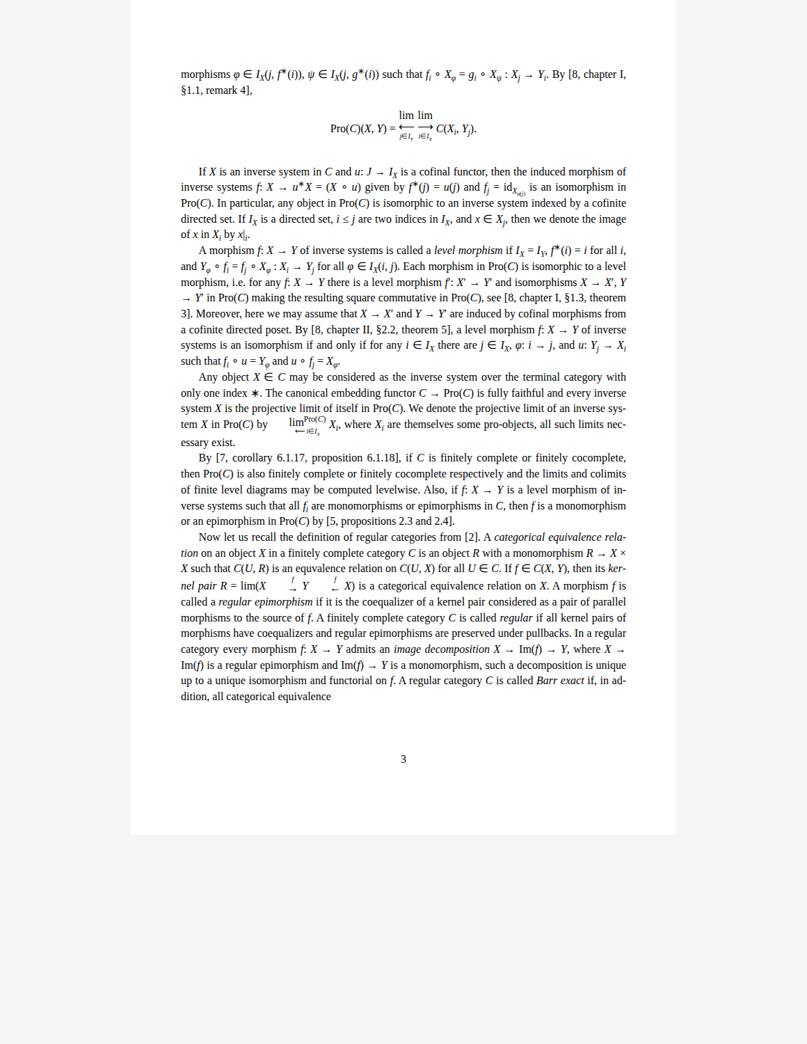morphisms φ ∈ IX(j, f∗(i)), ψ ∈ IX(j, g∗(i)) such that fi ∘ Xφ = gi ∘ Xψ : Xj → Yi. By [8, chapter I, §1.1, remark 4],
Pro(C)(X, Y) = lim⟵j∈IY lim⟶i∈IX C(Xi, Yj).
If X is an inverse system in C and u: J → IX is a cofinal functor, then the induced morphism of inverse systems f: X → u∗X = (X ∘ u) given by f∗(j) = u(j) and fj = idXu(j) is an isomorphism in Pro(C). In particular, any object in Pro(C) is isomorphic to an inverse system indexed by a cofinite directed set. If IX is a directed set, i ≤ j are two indices in IX, and x ∈ Xj, then we denote the image of x in Xi by x|i.
A morphism f: X → Y of inverse systems is called a level morphism if IX = IY, f∗(i) = i for all i, and Yφ ∘ fi = fj ∘ Xφ : Xi → Yj for all φ ∈ IX(i, j). Each morphism in Pro(C) is isomorphic to a level morphism, i.e. for any f: X → Y there is a level morphism f′: X′ → Y′ and isomorphisms X → X′, Y → Y′ in Pro(C) making the resulting square commutative in Pro(C), see [8, chapter I, §1.3, theorem 3]. Moreover, here we may assume that X → X′ and Y → Y′ are induced by cofinal morphisms from a cofinite directed poset. By [8, chapter II, §2.2, theorem 5], a level morphism f: X → Y of inverse systems is an isomorphism if and only if for any i ∈ IX there are j ∈ IX, φ: i → j, and u: Yj → Xi such that fi ∘ u = Yφ and u ∘ fj = Xφ.
Any object X ∈ C may be considered as the inverse system over the terminal category with only one index ∗. The canonical embedding functor C → Pro(C) is fully faithful and every inverse system X is the projective limit of itself in Pro(C). We denote the projective limit of an inverse system X in Pro(C) by limPro(C)⟵ i∈IX Xi, where Xi are themselves some pro-objects, all such limits necessary exist.
By [7, corollary 6.1.17, proposition 6.1.18], if C is finitely complete or finitely cocomplete, then Pro(C) is also finitely complete or finitely cocomplete respectively and the limits and colimits of finite level diagrams may be computed levelwise. Also, if f: X → Y is a level morphism of inverse systems such that all fi are monomorphisms or epimorphisms in C, then f is a monomorphism or an epimorphism in Pro(C) by [5, propositions 2.3 and 2.4].
Now let us recall the definition of regular categories from [2]. A categorical equivalence relation on an object X in a finitely complete category C is an object R with a monomorphism R → X × X such that C(U, R) is an equvalence relation on C(U, X) for all U ∈ C. If f ∈ C(X, Y), then its kernel pair R = lim(X f→ Y f← X) is a categorical equivalence relation on X. A morphism f is called a regular epimorphism if it is the coequalizer of a kernel pair considered as a pair of parallel morphisms to the source of f. A finitely complete category C is called regular if all kernel pairs of morphisms have coequalizers and regular epimorphisms are preserved under pullbacks. In a regular category every morphism f: X → Y admits an image decomposition X → Im(f) → Y, where X → Im(f) is a regular epimorphism and Im(f) → Y is a monomorphism, such a decomposition is unique up to a unique isomorphism and functorial on f. A regular category C is called Barr exact if, in addition, all categorical equivalence
3